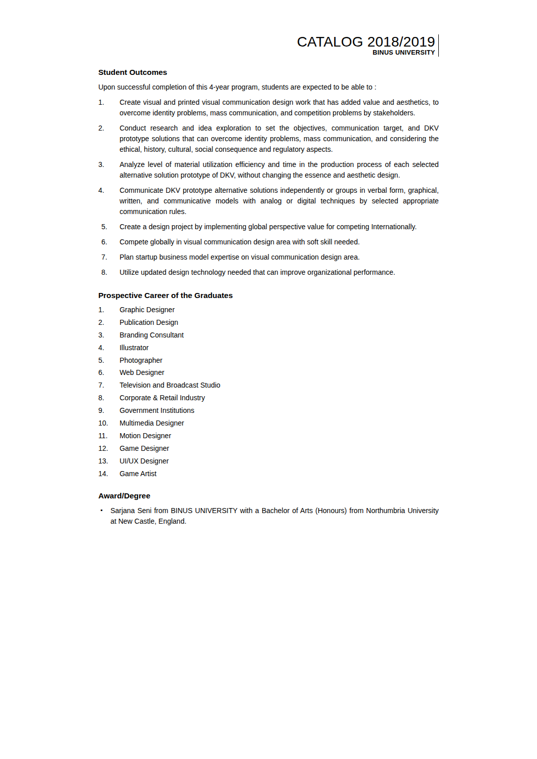CATALOG 2018/2019
BINUS UNIVERSITY
Student Outcomes
Upon successful completion of this 4-year program, students are expected to be able to :
Create visual and printed visual communication design work that has added value and aesthetics, to overcome identity problems, mass communication, and competition problems by stakeholders.
Conduct research and idea exploration to set the objectives, communication target, and DKV prototype solutions that can overcome identity problems, mass communication, and considering the ethical, history, cultural, social consequence and regulatory aspects.
Analyze level of material utilization efficiency and time in the production process of each selected alternative solution prototype of DKV, without changing the essence and aesthetic design.
Communicate DKV prototype alternative solutions independently or groups in verbal form, graphical, written, and communicative models with analog or digital techniques by selected appropriate communication rules.
Create a design project by implementing global perspective value for competing Internationally.
Compete globally in visual communication design area with soft skill needed.
Plan startup business model expertise on visual communication design area.
Utilize updated design technology needed that can improve organizational performance.
Prospective Career of the Graduates
Graphic Designer
Publication Design
Branding Consultant
Illustrator
Photographer
Web Designer
Television and Broadcast Studio
Corporate & Retail Industry
Government Institutions
Multimedia Designer
Motion Designer
Game Designer
UI/UX Designer
Game Artist
Award/Degree
Sarjana Seni from BINUS UNIVERSITY with a Bachelor of Arts (Honours) from Northumbria University at New Castle, England.